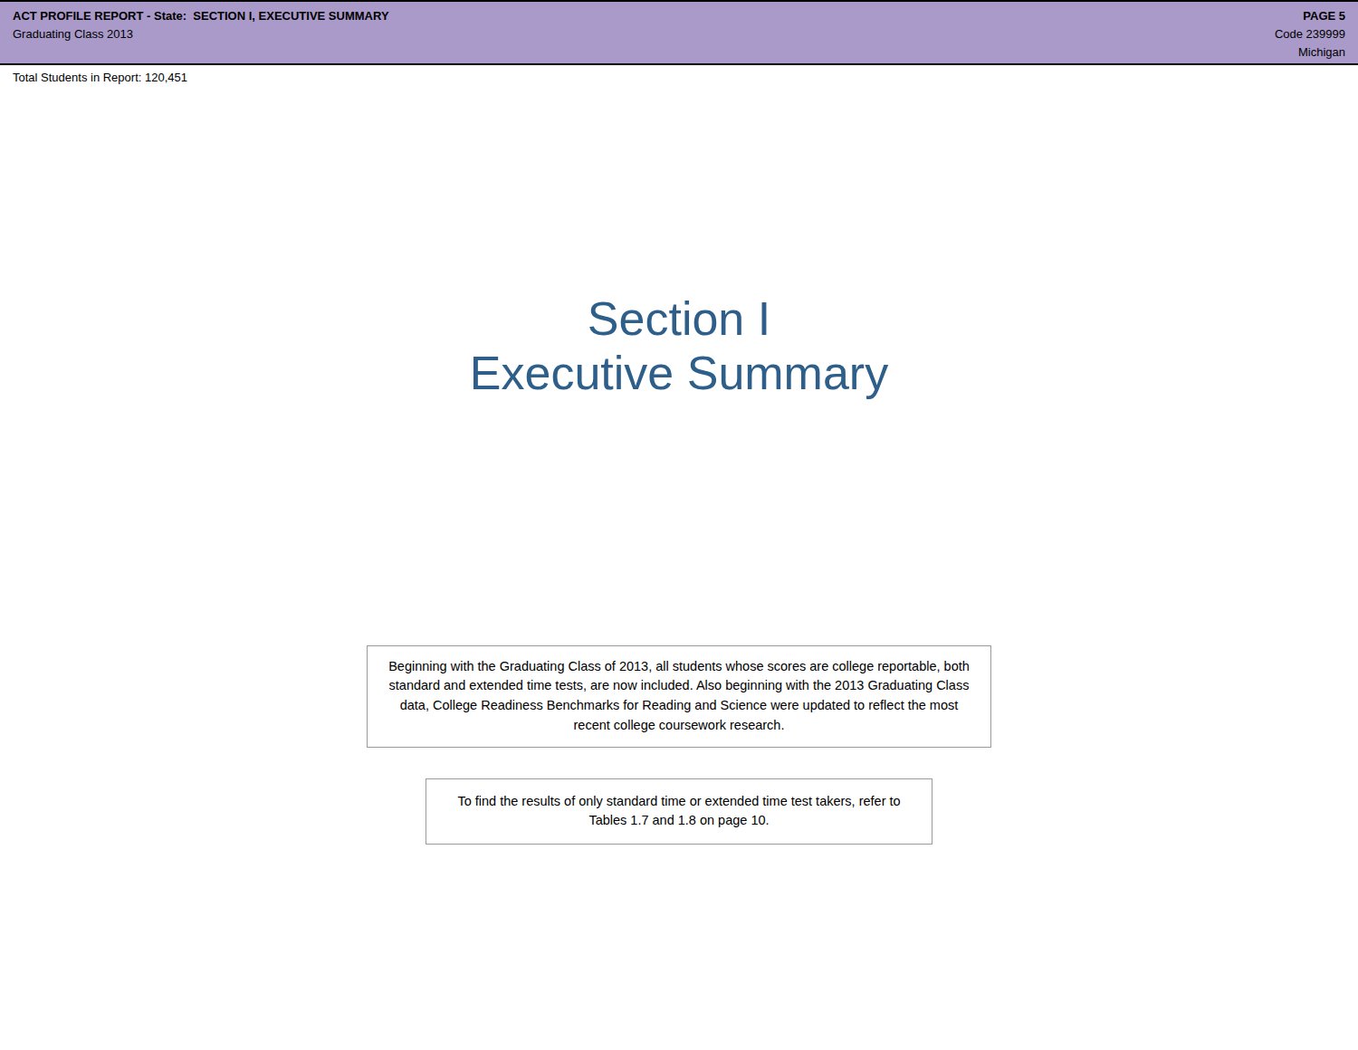ACT PROFILE REPORT - State: SECTION I, EXECUTIVE SUMMARY
Graduating Class 2013
PAGE 5
Code 239999
Michigan
Total Students in Report: 120,451
Section I
Executive Summary
Beginning with the Graduating Class of 2013, all students whose scores are college reportable, both standard and extended time tests, are now included. Also beginning with the 2013 Graduating Class data, College Readiness Benchmarks for Reading and Science were updated to reflect the most recent college coursework research.
To find the results of only standard time or extended time test takers, refer to Tables 1.7 and 1.8 on page 10.